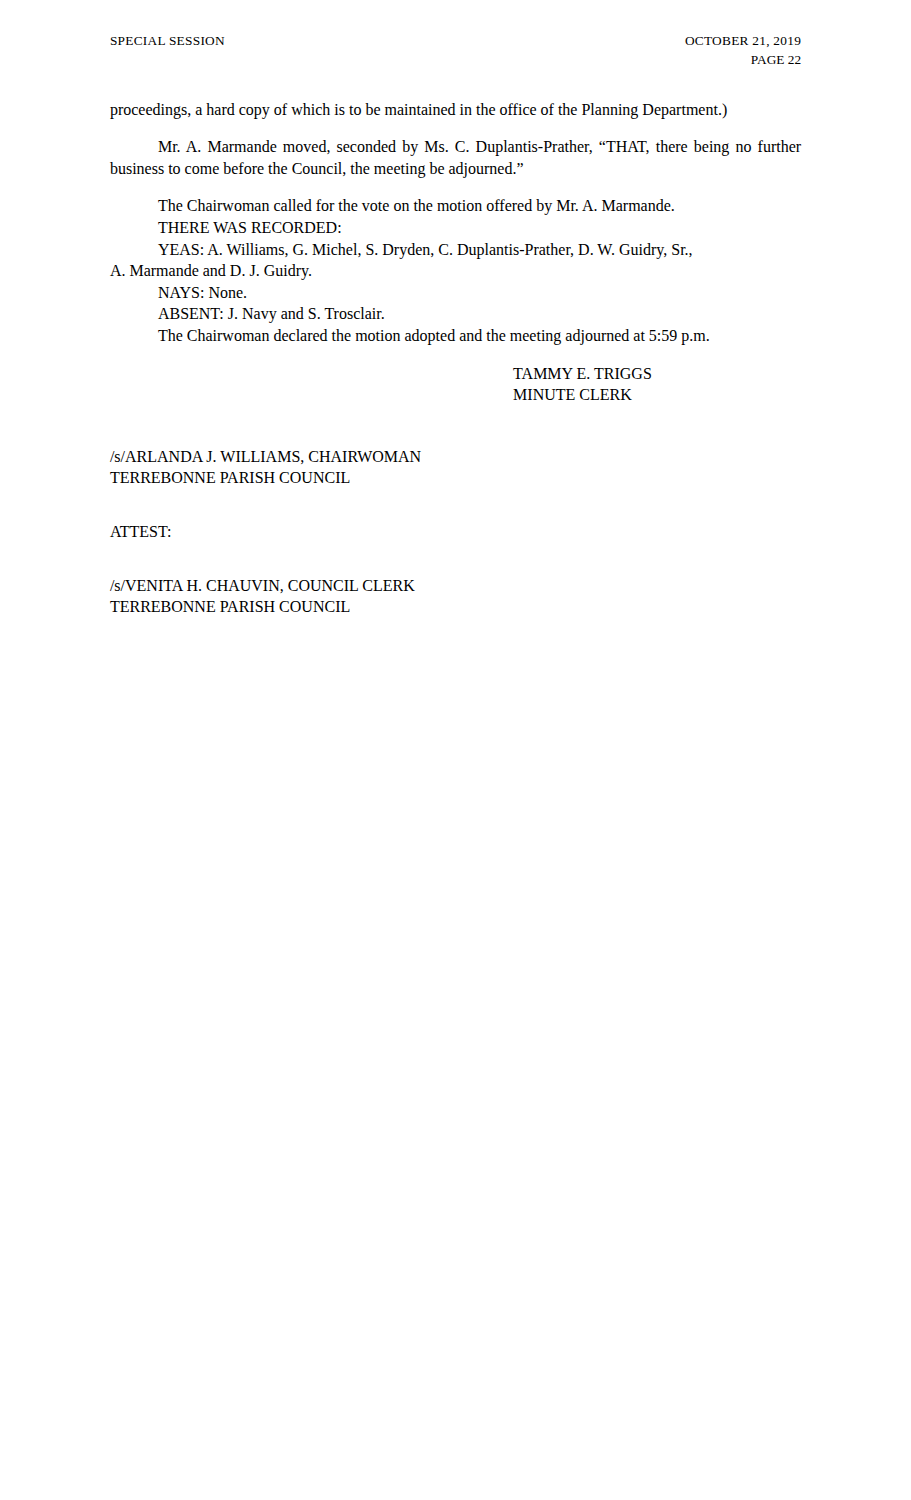SPECIAL SESSION
OCTOBER 21, 2019
PAGE 22
proceedings, a hard copy of which is to be maintained in the office of the Planning Department.)
Mr. A. Marmande moved, seconded by Ms. C. Duplantis-Prather, “THAT, there being no further business to come before the Council, the meeting be adjourned.”
The Chairwoman called for the vote on the motion offered by Mr. A. Marmande.
THERE WAS RECORDED:
YEAS: A. Williams, G. Michel, S. Dryden, C. Duplantis-Prather, D. W. Guidry, Sr.,
A. Marmande and D. J. Guidry.
NAYS: None.
ABSENT: J. Navy and S. Trosclair.
The Chairwoman declared the motion adopted and the meeting adjourned at 5:59 p.m.
TAMMY E. TRIGGS
MINUTE CLERK
/s/ARLANDA J. WILLIAMS, CHAIRWOMAN
TERREBONNE PARISH COUNCIL
ATTEST:
/s/VENITA H. CHAUVIN, COUNCIL CLERK
TERREBONNE PARISH COUNCIL